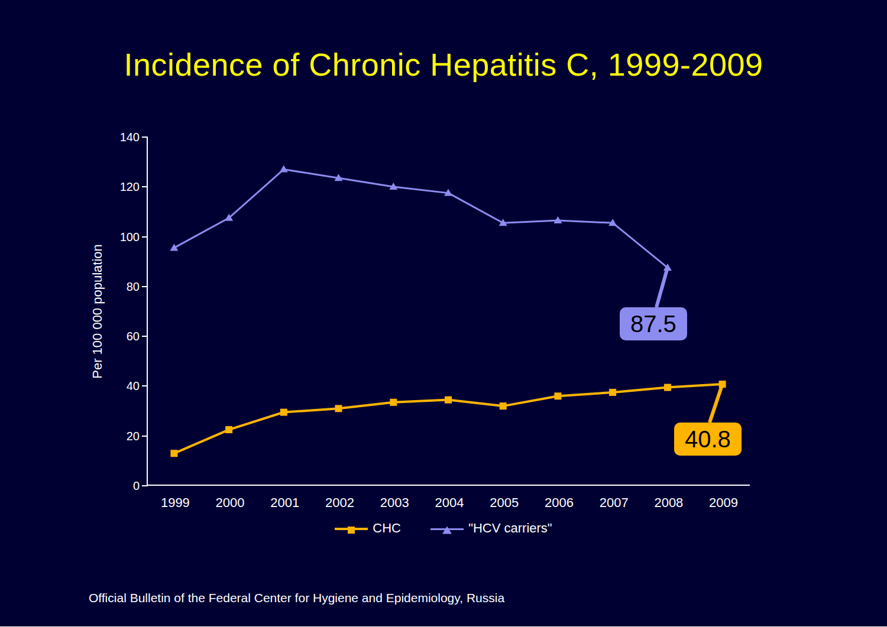Incidence of Chronic Hepatitis C, 1999-2009
Per 100 000 population
0
20
40
60
80
100
120
140
1999
2000
2001
2002
2003
2004
2005
2006
2007
2008
2009
87.5
40.8
CHC "HCV carriers"
Official Bulletin of the Federal Center for Hygiene and Epidemiology, Russia